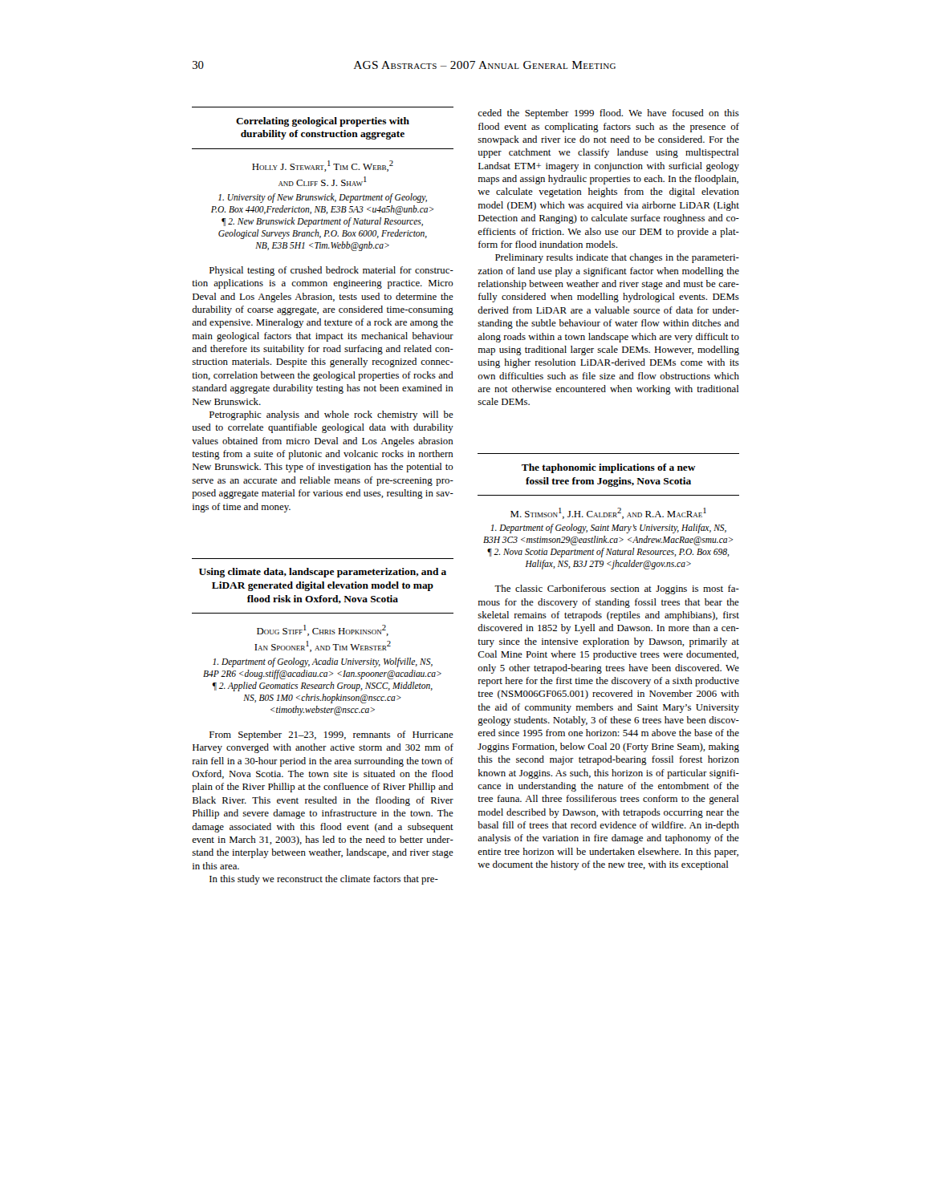30
AGS Abstracts – 2007 Annual General Meeting
Correlating geological properties with
durability of construction aggregate
Holly J. Stewart,1 Tim C. Webb,2
and Cliff S. J. Shaw1
1. University of New Brunswick, Department of Geology,
P.O. Box 4400,Fredericton, NB, E3B 5A3 <u4a5h@unb.ca>
¶ 2. New Brunswick Department of Natural Resources,
Geological Surveys Branch, P.O. Box 6000, Fredericton,
NB, E3B 5H1 <Tim.Webb@gnb.ca>
Physical testing of crushed bedrock material for construction applications is a common engineering practice. Micro Deval and Los Angeles Abrasion, tests used to determine the durability of coarse aggregate, are considered time-consuming and expensive. Mineralogy and texture of a rock are among the main geological factors that impact its mechanical behaviour and therefore its suitability for road surfacing and related construction materials. Despite this generally recognized connection, correlation between the geological properties of rocks and standard aggregate durability testing has not been examined in New Brunswick.
Petrographic analysis and whole rock chemistry will be used to correlate quantifiable geological data with durability values obtained from micro Deval and Los Angeles abrasion testing from a suite of plutonic and volcanic rocks in northern New Brunswick. This type of investigation has the potential to serve as an accurate and reliable means of pre-screening proposed aggregate material for various end uses, resulting in savings of time and money.
Using climate data, landscape parameterization, and a
LiDAR generated digital elevation model to map
flood risk in Oxford, Nova Scotia
Doug Stiff1, Chris Hopkinson2,
Ian Spooner1, and Tim Webster2
1. Department of Geology, Acadia University, Wolfville, NS,
B4P 2R6 <doug.stiff@acadiau.ca> <Ian.spooner@acadiau.ca>
¶ 2. Applied Geomatics Research Group, NSCC, Middleton,
NS, B0S 1M0 <chris.hopkinson@nscc.ca>
<timothy.webster@nscc.ca>
From September 21–23, 1999, remnants of Hurricane Harvey converged with another active storm and 302 mm of rain fell in a 30-hour period in the area surrounding the town of Oxford, Nova Scotia. The town site is situated on the flood plain of the River Phillip at the confluence of River Phillip and Black River. This event resulted in the flooding of River Phillip and severe damage to infrastructure in the town. The damage associated with this flood event (and a subsequent event in March 31, 2003), has led to the need to better understand the interplay between weather, landscape, and river stage in this area.
In this study we reconstruct the climate factors that pre-
ceded the September 1999 flood. We have focused on this flood event as complicating factors such as the presence of snowpack and river ice do not need to be considered. For the upper catchment we classify landuse using multispectral Landsat ETM+ imagery in conjunction with surficial geology maps and assign hydraulic properties to each. In the floodplain, we calculate vegetation heights from the digital elevation model (DEM) which was acquired via airborne LiDAR (Light Detection and Ranging) to calculate surface roughness and coefficients of friction. We also use our DEM to provide a platform for flood inundation models.
Preliminary results indicate that changes in the parameterization of land use play a significant factor when modelling the relationship between weather and river stage and must be carefully considered when modelling hydrological events. DEMs derived from LiDAR are a valuable source of data for understanding the subtle behaviour of water flow within ditches and along roads within a town landscape which are very difficult to map using traditional larger scale DEMs. However, modelling using higher resolution LiDAR-derived DEMs come with its own difficulties such as file size and flow obstructions which are not otherwise encountered when working with traditional scale DEMs.
The taphonomic implications of a new
fossil tree from Joggins, Nova Scotia
M. Stimson1, J.H. Calder2, and R.A. MacRae1
1. Department of Geology, Saint Mary’s University, Halifax, NS,
B3H 3C3 <mstimson29@eastlink.ca> <Andrew.MacRae@smu.ca>
¶ 2. Nova Scotia Department of Natural Resources, P.O. Box 698,
Halifax, NS, B3J 2T9 <jhcalder@gov.ns.ca>
The classic Carboniferous section at Joggins is most famous for the discovery of standing fossil trees that bear the skeletal remains of tetrapods (reptiles and amphibians), first discovered in 1852 by Lyell and Dawson. In more than a century since the intensive exploration by Dawson, primarily at Coal Mine Point where 15 productive trees were documented, only 5 other tetrapod-bearing trees have been discovered. We report here for the first time the discovery of a sixth productive tree (NSM006GF065.001) recovered in November 2006 with the aid of community members and Saint Mary’s University geology students. Notably, 3 of these 6 trees have been discovered since 1995 from one horizon: 544 m above the base of the Joggins Formation, below Coal 20 (Forty Brine Seam), making this the second major tetrapod-bearing fossil forest horizon known at Joggins. As such, this horizon is of particular significance in understanding the nature of the entombment of the tree fauna. All three fossiliferous trees conform to the general model described by Dawson, with tetrapods occurring near the basal fill of trees that record evidence of wildfire. An in-depth analysis of the variation in fire damage and taphonomy of the entire tree horizon will be undertaken elsewhere. In this paper, we document the history of the new tree, with its exceptional